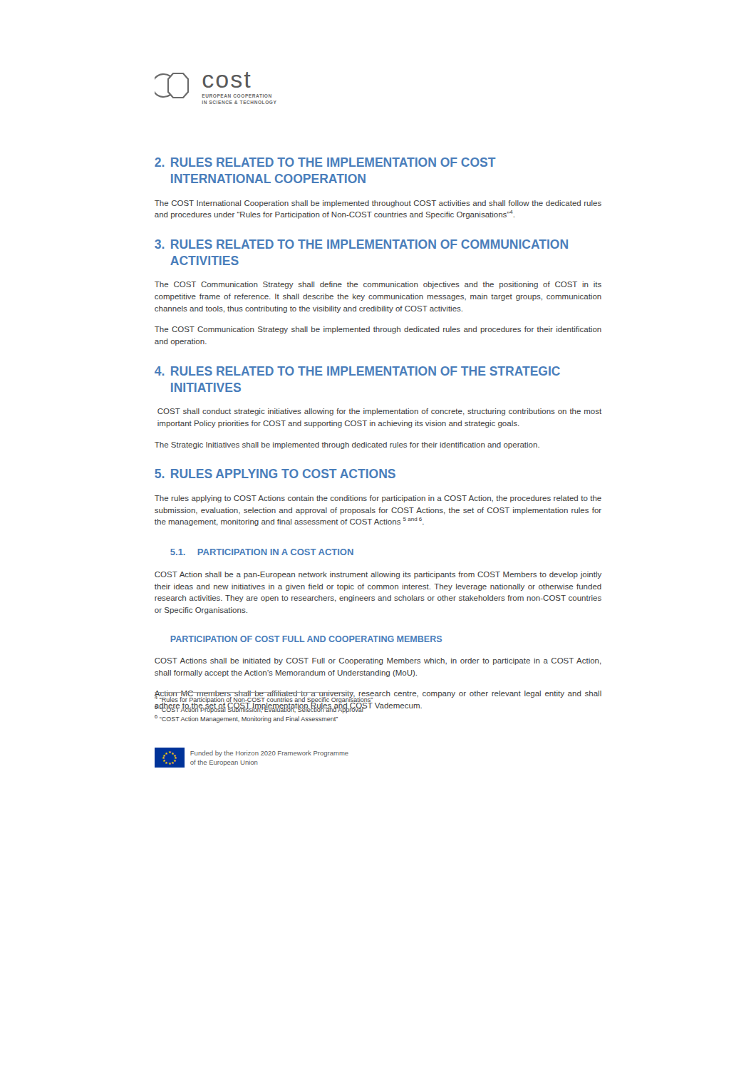cost
EUROPEAN COOPERATION
IN SCIENCE & TECHNOLOGY
2. RULES RELATED TO THE IMPLEMENTATION OF COST INTERNATIONAL COOPERATION
The COST International Cooperation shall be implemented throughout COST activities and shall follow the dedicated rules and procedures under “Rules for Participation of Non-COST countries and Specific Organisations”4.
3. RULES RELATED TO THE IMPLEMENTATION OF COMMUNICATION ACTIVITIES
The COST Communication Strategy shall define the communication objectives and the positioning of COST in its competitive frame of reference. It shall describe the key communication messages, main target groups, communication channels and tools, thus contributing to the visibility and credibility of COST activities.
The COST Communication Strategy shall be implemented through dedicated rules and procedures for their identification and operation.
4. RULES RELATED TO THE IMPLEMENTATION OF THE STRATEGIC INITIATIVES
COST shall conduct strategic initiatives allowing for the implementation of concrete, structuring contributions on the most important Policy priorities for COST and supporting COST in achieving its vision and strategic goals.
The Strategic Initiatives shall be implemented through dedicated rules for their identification and operation.
5. RULES APPLYING TO COST ACTIONS
The rules applying to COST Actions contain the conditions for participation in a COST Action, the procedures related to the submission, evaluation, selection and approval of proposals for COST Actions, the set of COST implementation rules for the management, monitoring and final assessment of COST Actions 5 and 6.
5.1. PARTICIPATION IN A COST ACTION
COST Action shall be a pan-European network instrument allowing its participants from COST Members to develop jointly their ideas and new initiatives in a given field or topic of common interest. They leverage nationally or otherwise funded research activities. They are open to researchers, engineers and scholars or other stakeholders from non-COST countries or Specific Organisations.
PARTICIPATION OF COST FULL AND COOPERATING MEMBERS
COST Actions shall be initiated by COST Full or Cooperating Members which, in order to participate in a COST Action, shall formally accept the Action’s Memorandum of Understanding (MoU).
Action MC members shall be affiliated to a university, research centre, company or other relevant legal entity and shall adhere to the set of COST Implementation Rules and COST Vademecum.
4 “Rules for Participation of Non-COST countries and Specific Organisations”
5 “COST Action Proposal Submission, Evaluation, Selection and Approval”
6 “COST Action Management, Monitoring and Final Assessment”
★ ★ ★ ★ ★ ★ ★ ★ ★ ★ ★ ★
Funded by the Horizon 2020 Framework Programme
of the European Union